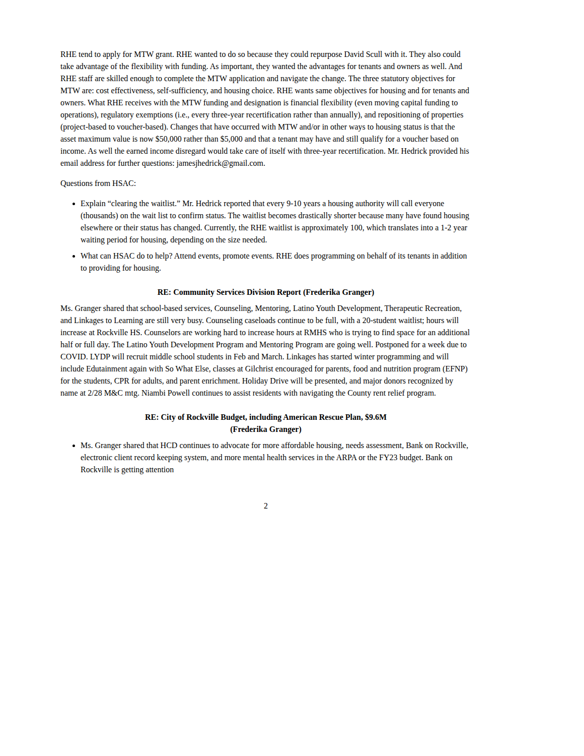RHE tend to apply for MTW grant. RHE wanted to do so because they could repurpose David Scull with it. They also could take advantage of the flexibility with funding. As important, they wanted the advantages for tenants and owners as well. And RHE staff are skilled enough to complete the MTW application and navigate the change. The three statutory objectives for MTW are: cost effectiveness, self-sufficiency, and housing choice. RHE wants same objectives for housing and for tenants and owners. What RHE receives with the MTW funding and designation is financial flexibility (even moving capital funding to operations), regulatory exemptions (i.e., every three-year recertification rather than annually), and repositioning of properties (project-based to voucher-based). Changes that have occurred with MTW and/or in other ways to housing status is that the asset maximum value is now $50,000 rather than $5,000 and that a tenant may have and still qualify for a voucher based on income. As well the earned income disregard would take care of itself with three-year recertification. Mr. Hedrick provided his email address for further questions: jamesjhedrick@gmail.com.
Questions from HSAC:
Explain “clearing the waitlist.” Mr. Hedrick reported that every 9-10 years a housing authority will call everyone (thousands) on the wait list to confirm status. The waitlist becomes drastically shorter because many have found housing elsewhere or their status has changed. Currently, the RHE waitlist is approximately 100, which translates into a 1-2 year waiting period for housing, depending on the size needed.
What can HSAC do to help? Attend events, promote events. RHE does programming on behalf of its tenants in addition to providing for housing.
RE: Community Services Division Report (Frederika Granger)
Ms. Granger shared that school-based services, Counseling, Mentoring, Latino Youth Development, Therapeutic Recreation, and Linkages to Learning are still very busy. Counseling caseloads continue to be full, with a 20-student waitlist; hours will increase at Rockville HS. Counselors are working hard to increase hours at RMHS who is trying to find space for an additional half or full day. The Latino Youth Development Program and Mentoring Program are going well. Postponed for a week due to COVID. LYDP will recruit middle school students in Feb and March. Linkages has started winter programming and will include Edutainment again with So What Else, classes at Gilchrist encouraged for parents, food and nutrition program (EFNP) for the students, CPR for adults, and parent enrichment. Holiday Drive will be presented, and major donors recognized by name at 2/28 M&C mtg. Niambi Powell continues to assist residents with navigating the County rent relief program.
RE: City of Rockville Budget, including American Rescue Plan, $9.6M
(Frederika Granger)
Ms. Granger shared that HCD continues to advocate for more affordable housing, needs assessment, Bank on Rockville, electronic client record keeping system, and more mental health services in the ARPA or the FY23 budget. Bank on Rockville is getting attention
2